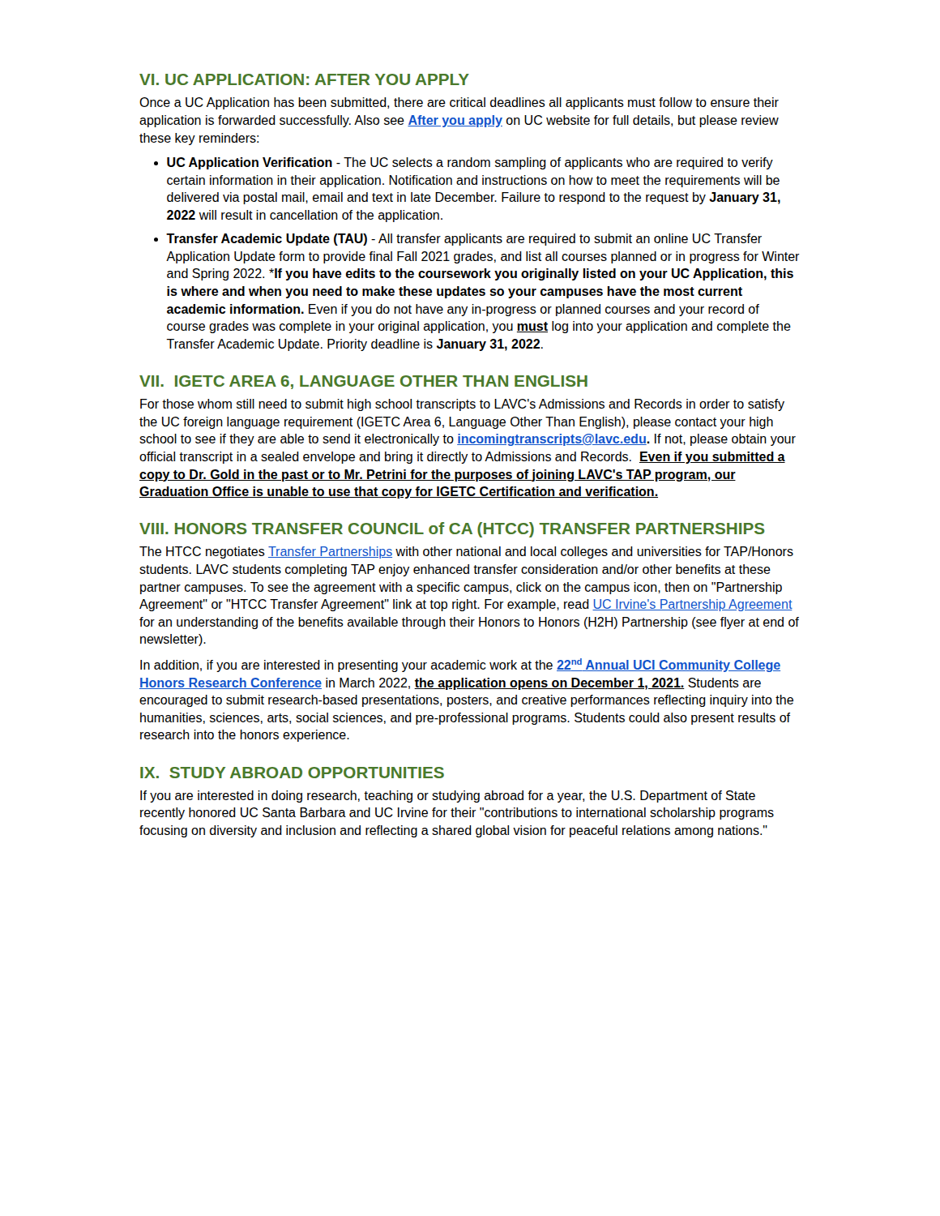VI. UC APPLICATION: AFTER YOU APPLY
Once a UC Application has been submitted, there are critical deadlines all applicants must follow to ensure their application is forwarded successfully. Also see After you apply on UC website for full details, but please review these key reminders:
UC Application Verification - The UC selects a random sampling of applicants who are required to verify certain information in their application. Notification and instructions on how to meet the requirements will be delivered via postal mail, email and text in late December. Failure to respond to the request by January 31, 2022 will result in cancellation of the application.
Transfer Academic Update (TAU) - All transfer applicants are required to submit an online UC Transfer Application Update form to provide final Fall 2021 grades, and list all courses planned or in progress for Winter and Spring 2022. *If you have edits to the coursework you originally listed on your UC Application, this is where and when you need to make these updates so your campuses have the most current academic information. Even if you do not have any in-progress or planned courses and your record of course grades was complete in your original application, you must log into your application and complete the Transfer Academic Update. Priority deadline is January 31, 2022.
VII. IGETC AREA 6, LANGUAGE OTHER THAN ENGLISH
For those whom still need to submit high school transcripts to LAVC's Admissions and Records in order to satisfy the UC foreign language requirement (IGETC Area 6, Language Other Than English), please contact your high school to see if they are able to send it electronically to incomingtranscripts@lavc.edu. If not, please obtain your official transcript in a sealed envelope and bring it directly to Admissions and Records. Even if you submitted a copy to Dr. Gold in the past or to Mr. Petrini for the purposes of joining LAVC's TAP program, our Graduation Office is unable to use that copy for IGETC Certification and verification.
VIII. HONORS TRANSFER COUNCIL of CA (HTCC) TRANSFER PARTNERSHIPS
The HTCC negotiates Transfer Partnerships with other national and local colleges and universities for TAP/Honors students. LAVC students completing TAP enjoy enhanced transfer consideration and/or other benefits at these partner campuses. To see the agreement with a specific campus, click on the campus icon, then on "Partnership Agreement" or "HTCC Transfer Agreement" link at top right. For example, read UC Irvine's Partnership Agreement for an understanding of the benefits available through their Honors to Honors (H2H) Partnership (see flyer at end of newsletter).
In addition, if you are interested in presenting your academic work at the 22nd Annual UCI Community College Honors Research Conference in March 2022, the application opens on December 1, 2021. Students are encouraged to submit research-based presentations, posters, and creative performances reflecting inquiry into the humanities, sciences, arts, social sciences, and pre-professional programs. Students could also present results of research into the honors experience.
IX. STUDY ABROAD OPPORTUNITIES
If you are interested in doing research, teaching or studying abroad for a year, the U.S. Department of State recently honored UC Santa Barbara and UC Irvine for their "contributions to international scholarship programs focusing on diversity and inclusion and reflecting a shared global vision for peaceful relations among nations."